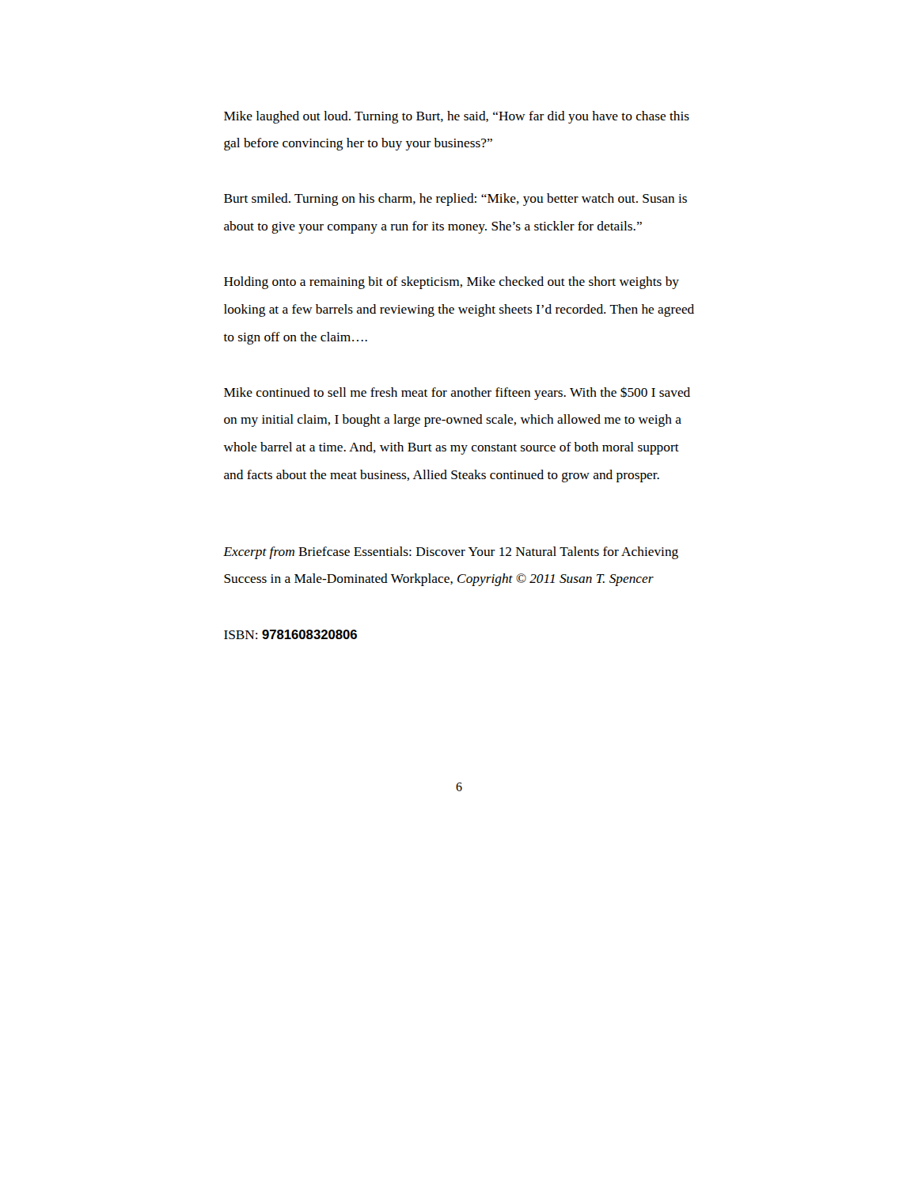Mike laughed out loud. Turning to Burt, he said, “How far did you have to chase this gal before convincing her to buy your business?”
Burt smiled. Turning on his charm, he replied: “Mike, you better watch out. Susan is about to give your company a run for its money. She’s a stickler for details.”
Holding onto a remaining bit of skepticism, Mike checked out the short weights by looking at a few barrels and reviewing the weight sheets I’d recorded. Then he agreed to sign off on the claim….
Mike continued to sell me fresh meat for another fifteen years. With the $500 I saved on my initial claim, I bought a large pre-owned scale, which allowed me to weigh a whole barrel at a time. And, with Burt as my constant source of both moral support and facts about the meat business, Allied Steaks continued to grow and prosper.
Excerpt from Briefcase Essentials: Discover Your 12 Natural Talents for Achieving Success in a Male-Dominated Workplace, Copyright © 2011 Susan T. Spencer
ISBN: 9781608320806
6